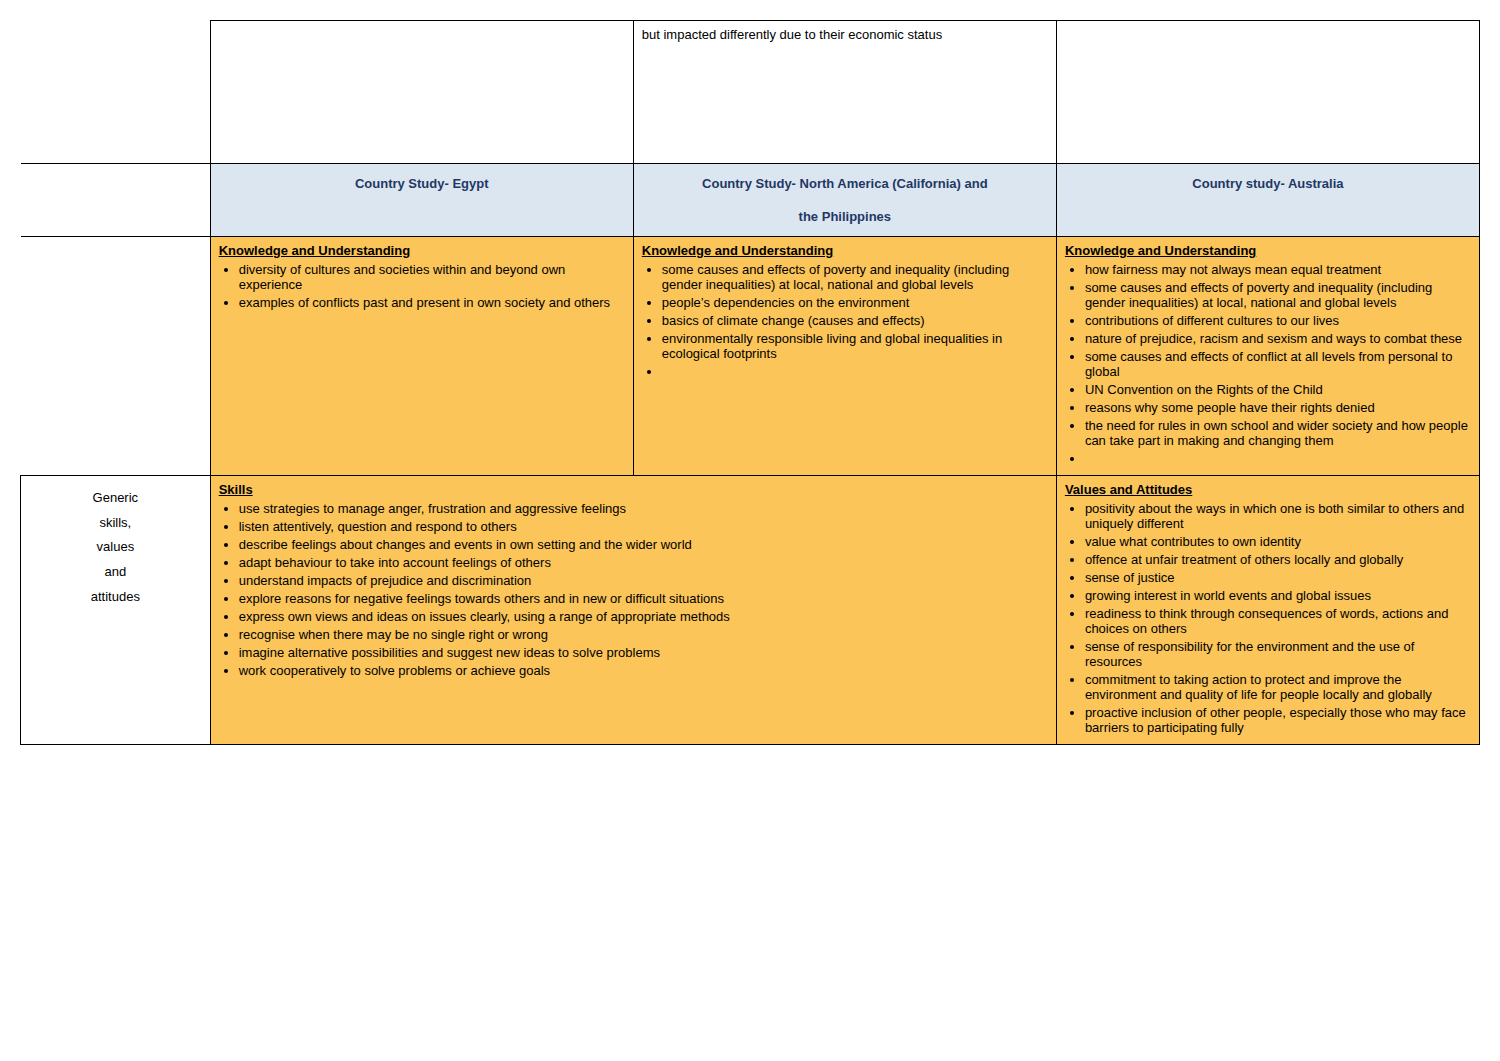| | | but impacted differently due to their economic status | |
| | Country Study- Egypt | Country Study- North America (California) and the Philippines | Country study- Australia |
| | Knowledge and Understanding diversity of cultures and societies within and beyond own experience examples of conflicts past and present in own society and others | Knowledge and Understanding some causes and effects of poverty and inequality (including gender inequalities) at local, national and global levels people’s dependencies on the environment basics of climate change (causes and effects) environmentally responsible living and global inequalities in ecological footprints | Knowledge and Understanding how fairness may not always mean equal treatment some causes and effects of poverty and inequality (including gender inequalities) at local, national and global levels contributions of different cultures to our lives nature of prejudice, racism and sexism and ways to combat these some causes and effects of conflict at all levels from personal to global UN Convention on the Rights of the Child reasons why some people have their rights denied the need for rules in own school and wider society and how people can take part in making and changing them |
| Generic skills, values and attitudes | Skills use strategies to manage anger, frustration and aggressive feelings listen attentively, question and respond to others describe feelings about changes and events in own setting and the wider world adapt behaviour to take into account feelings of others understand impacts of prejudice and discrimination explore reasons for negative feelings towards others and in new or difficult situations express own views and ideas on issues clearly, using a range of appropriate methods recognise when there may be no single right or wrong imagine alternative possibilities and suggest new ideas to solve problems work cooperatively to solve problems or achieve goals | Values and Attitudes positivity about the ways in which one is both similar to others and uniquely different value what contributes to own identity offence at unfair treatment of others locally and globally sense of justice growing interest in world events and global issues readiness to think through consequences of words, actions and choices on others sense of responsibility for the environment and the use of resources commitment to taking action to protect and improve the environment and quality of life for people locally and globally proactive inclusion of other people, especially those who may face barriers to participating fully |